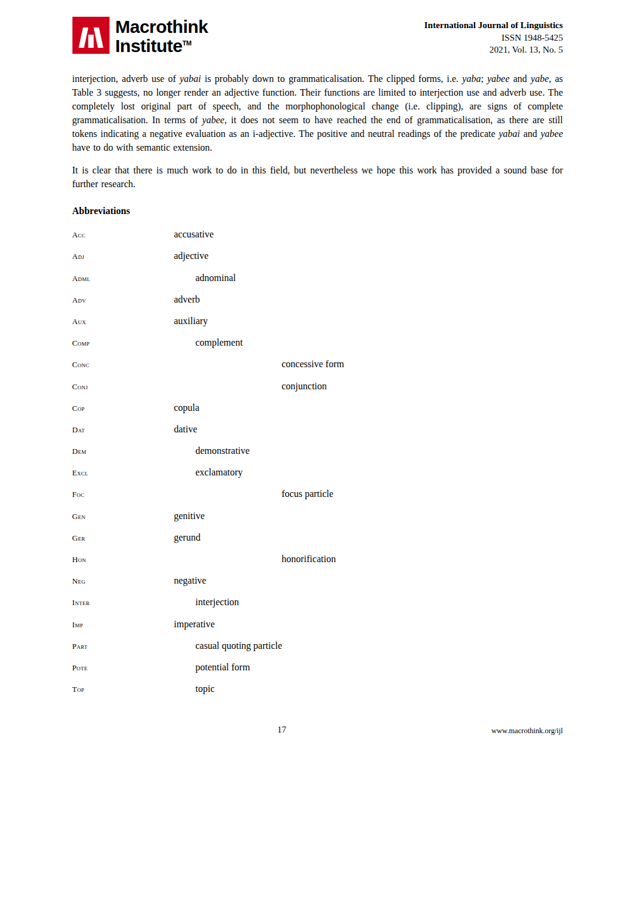Macrothink InstituteTM
International Journal of Linguistics
ISSN 1948-5425
2021, Vol. 13, No. 5
interjection, adverb use of yabai is probably down to grammaticalisation. The clipped forms, i.e. yaba; yabee and yabe, as Table 3 suggests, no longer render an adjective function. Their functions are limited to interjection use and adverb use. The completely lost original part of speech, and the morphophonological change (i.e. clipping), are signs of complete grammaticalisation. In terms of yabee, it does not seem to have reached the end of grammaticalisation, as there are still tokens indicating a negative evaluation as an i-adjective. The positive and neutral readings of the predicate yabai and yabee have to do with semantic extension.
It is clear that there is much work to do in this field, but nevertheless we hope this work has provided a sound base for further research.
Abbreviations
ACC
accusative
ADJ
adjective
ADML
adnominal
ADV
adverb
AUX
auxiliary
COMP
complement
CONC
concessive form
CONJ
conjunction
COP
copula
DAT
dative
DEM
demonstrative
EXCL
exclamatory
FOC
focus particle
GEN
genitive
GER
gerund
HON
honorification
NEG
negative
INTER
interjection
IMP
imperative
PART
casual quoting particle
POTE
potential form
TOP
topic
17 www.macrothink.org/ijl